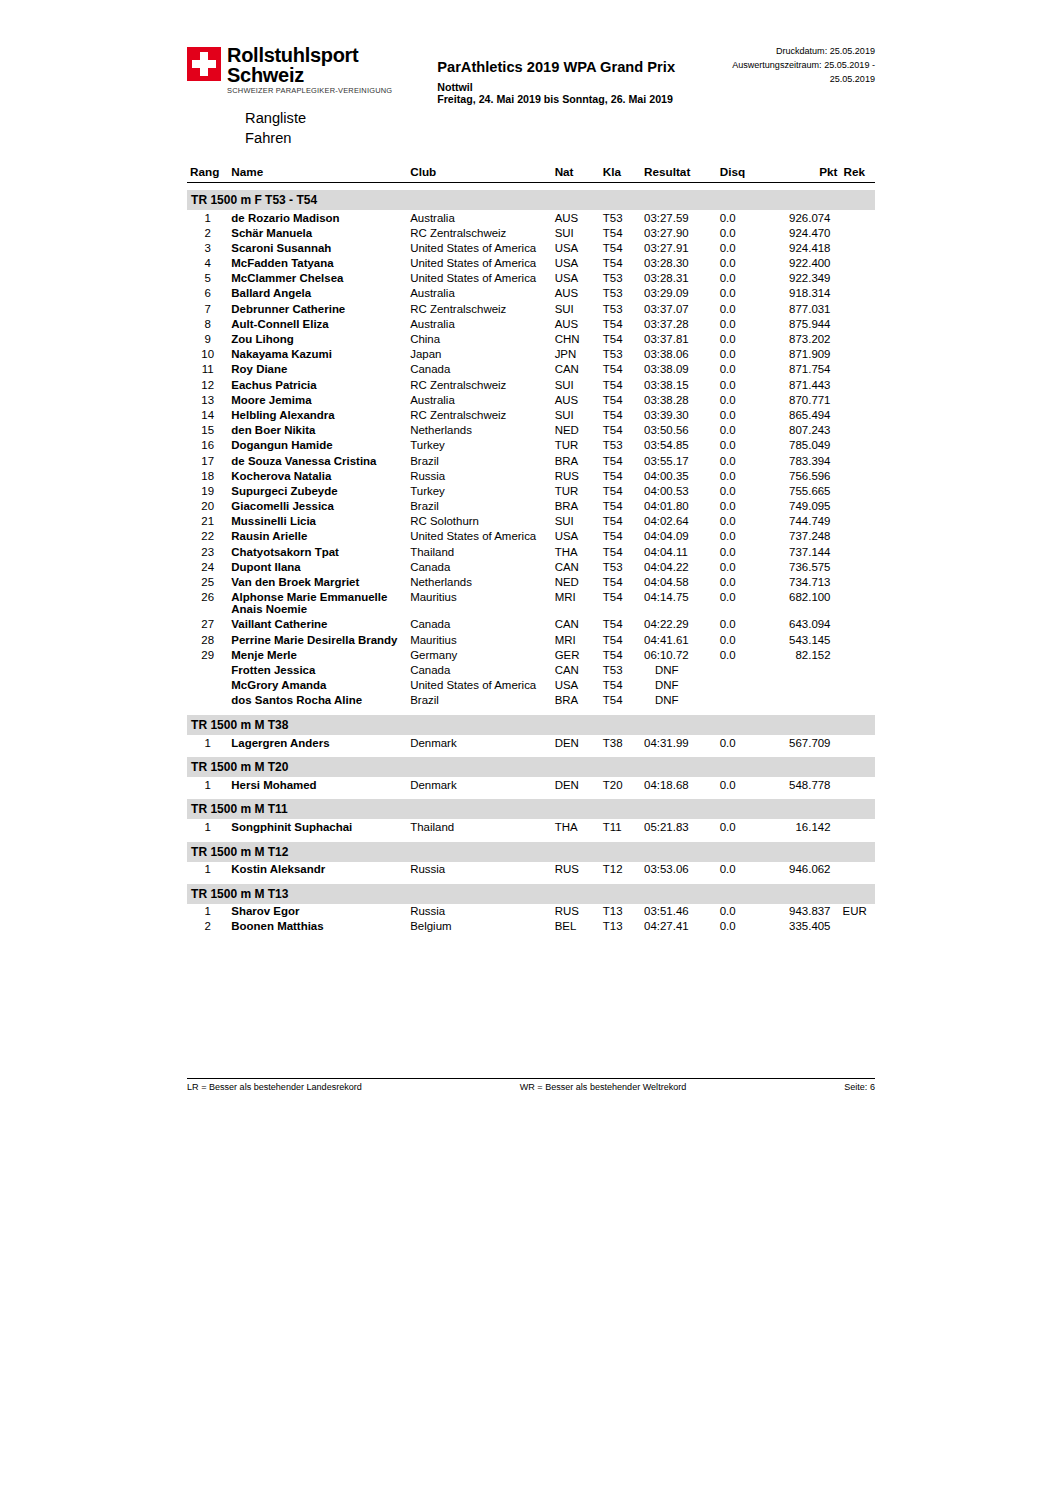Rollstuhlsport
Schweiz
SCHWEIZER PARAPLEGIKER-VEREINIGUNG
ParAthletics 2019 WPA Grand Prix
Nottwil
Freitag, 24. Mai 2019 bis Sonntag, 26. Mai 2019
Druckdatum: 25.05.2019
Auswertungszeitraum: 25.05.2019 - 25.05.2019
Rangliste
Fahren
| Rang | Name | Club | Nat | Kla | Resultat | Disq | Pkt | Rek |
| --- | --- | --- | --- | --- | --- | --- | --- | --- |
| TR 1500 m F T53 - T54 |
| 1 | de Rozario Madison | Australia | AUS | T53 | 03:27.59 | 0.0 | 926.074 | |
| 2 | Schär Manuela | RC Zentralschweiz | SUI | T54 | 03:27.90 | 0.0 | 924.470 | |
| 3 | Scaroni Susannah | United States of America | USA | T54 | 03:27.91 | 0.0 | 924.418 | |
| 4 | McFadden Tatyana | United States of America | USA | T54 | 03:28.30 | 0.0 | 922.400 | |
| 5 | McClammer Chelsea | United States of America | USA | T53 | 03:28.31 | 0.0 | 922.349 | |
| 6 | Ballard Angela | Australia | AUS | T53 | 03:29.09 | 0.0 | 918.314 | |
| 7 | Debrunner Catherine | RC Zentralschweiz | SUI | T53 | 03:37.07 | 0.0 | 877.031 | |
| 8 | Ault-Connell Eliza | Australia | AUS | T54 | 03:37.28 | 0.0 | 875.944 | |
| 9 | Zou Lihong | China | CHN | T54 | 03:37.81 | 0.0 | 873.202 | |
| 10 | Nakayama Kazumi | Japan | JPN | T53 | 03:38.06 | 0.0 | 871.909 | |
| 11 | Roy Diane | Canada | CAN | T54 | 03:38.09 | 0.0 | 871.754 | |
| 12 | Eachus Patricia | RC Zentralschweiz | SUI | T54 | 03:38.15 | 0.0 | 871.443 | |
| 13 | Moore Jemima | Australia | AUS | T54 | 03:38.28 | 0.0 | 870.771 | |
| 14 | Helbling Alexandra | RC Zentralschweiz | SUI | T54 | 03:39.30 | 0.0 | 865.494 | |
| 15 | den Boer Nikita | Netherlands | NED | T54 | 03:50.56 | 0.0 | 807.243 | |
| 16 | Dogangun Hamide | Turkey | TUR | T53 | 03:54.85 | 0.0 | 785.049 | |
| 17 | de Souza Vanessa Cristina | Brazil | BRA | T54 | 03:55.17 | 0.0 | 783.394 | |
| 18 | Kocherova Natalia | Russia | RUS | T54 | 04:00.35 | 0.0 | 756.596 | |
| 19 | Supurgeci Zubeyde | Turkey | TUR | T54 | 04:00.53 | 0.0 | 755.665 | |
| 20 | Giacomelli Jessica | Brazil | BRA | T54 | 04:01.80 | 0.0 | 749.095 | |
| 21 | Mussinelli Licia | RC Solothurn | SUI | T54 | 04:02.64 | 0.0 | 744.749 | |
| 22 | Rausin Arielle | United States of America | USA | T54 | 04:04.09 | 0.0 | 737.248 | |
| 23 | Chatyotsakorn Tpat | Thailand | THA | T54 | 04:04.11 | 0.0 | 737.144 | |
| 24 | Dupont Ilana | Canada | CAN | T53 | 04:04.22 | 0.0 | 736.575 | |
| 25 | Van den Broek Margriet | Netherlands | NED | T54 | 04:04.58 | 0.0 | 734.713 | |
| 26 | Alphonse Marie Emmanuelle Anais Noemie | Mauritius | MRI | T54 | 04:14.75 | 0.0 | 682.100 | |
| 27 | Vaillant Catherine | Canada | CAN | T54 | 04:22.29 | 0.0 | 643.094 | |
| 28 | Perrine Marie Desirella Brandy | Mauritius | MRI | T54 | 04:41.61 | 0.0 | 543.145 | |
| 29 | Menje Merle | Germany | GER | T54 | 06:10.72 | 0.0 | 82.152 | |
| | Frotten Jessica | Canada | CAN | T53 | DNF | | | |
| | McGrory Amanda | United States of America | USA | T54 | DNF | | | |
| | dos Santos Rocha Aline | Brazil | BRA | T54 | DNF | | | |
| TR 1500 m M T38 |
| 1 | Lagergren Anders | Denmark | DEN | T38 | 04:31.99 | 0.0 | 567.709 | |
| TR 1500 m M T20 |
| 1 | Hersi Mohamed | Denmark | DEN | T20 | 04:18.68 | 0.0 | 548.778 | |
| TR 1500 m M T11 |
| 1 | Songphinit Suphachai | Thailand | THA | T11 | 05:21.83 | 0.0 | 16.142 | |
| TR 1500 m M T12 |
| 1 | Kostin Aleksandr | Russia | RUS | T12 | 03:53.06 | 0.0 | 946.062 | |
| TR 1500 m M T13 |
| 1 | Sharov Egor | Russia | RUS | T13 | 03:51.46 | 0.0 | 943.837 | EUR |
| 2 | Boonen Matthias | Belgium | BEL | T13 | 04:27.41 | 0.0 | 335.405 | |
LR = Besser als bestehender Landesrekord
WR = Besser als bestehender Weltrekord
Seite: 6